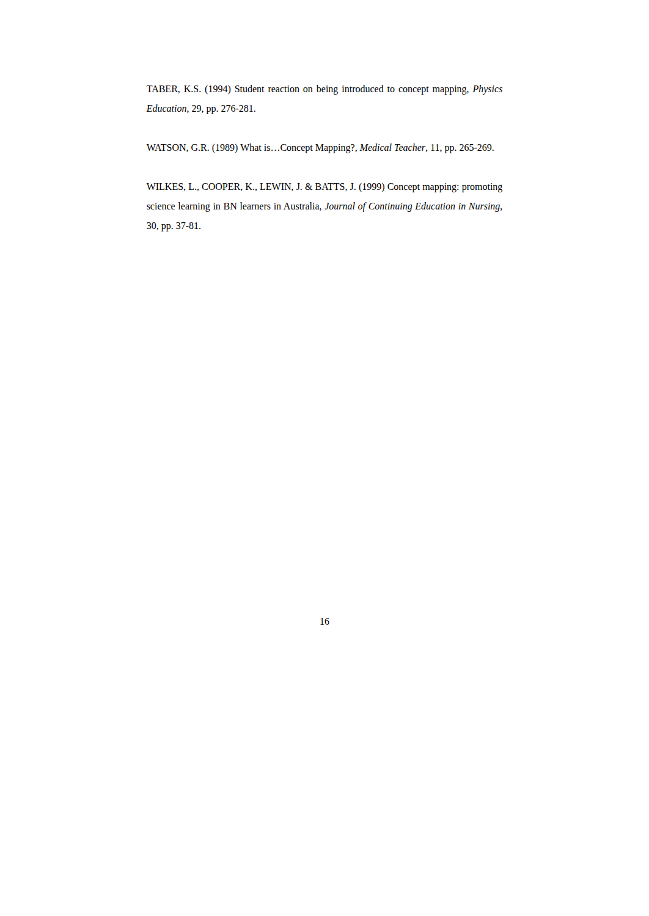TABER, K.S. (1994) Student reaction on being introduced to concept mapping, Physics Education, 29, pp. 276-281.
WATSON, G.R. (1989) What is…Concept Mapping?, Medical Teacher, 11, pp. 265-269.
WILKES, L., COOPER, K., LEWIN, J. & BATTS, J. (1999) Concept mapping: promoting science learning in BN learners in Australia, Journal of Continuing Education in Nursing, 30, pp. 37-81.
16